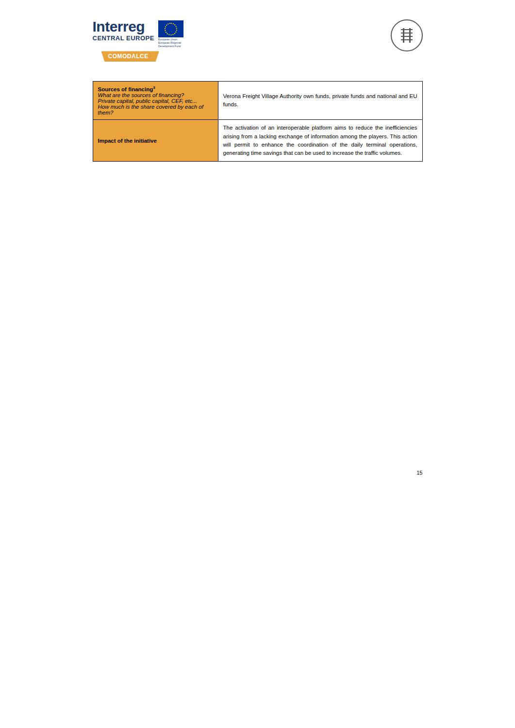Interreg CENTRAL EUROPE
European Union
European Regional
Development Fund
COMODALCE
| Sources of financing 3 What are the sources of financing? Private capital, public capital, CEF, etc... How much is the share covered by each of them? | Verona Freight Village Authority own funds, private funds and national and EU funds. |
| Impact of the initiative | The activation of an interoperable platform aims to reduce the inefficiencies arising from a lacking exchange of information among the players. This action will permit to enhance the coordination of the daily terminal operations, generating time savings that can be used to increase the traffic volumes. |
15